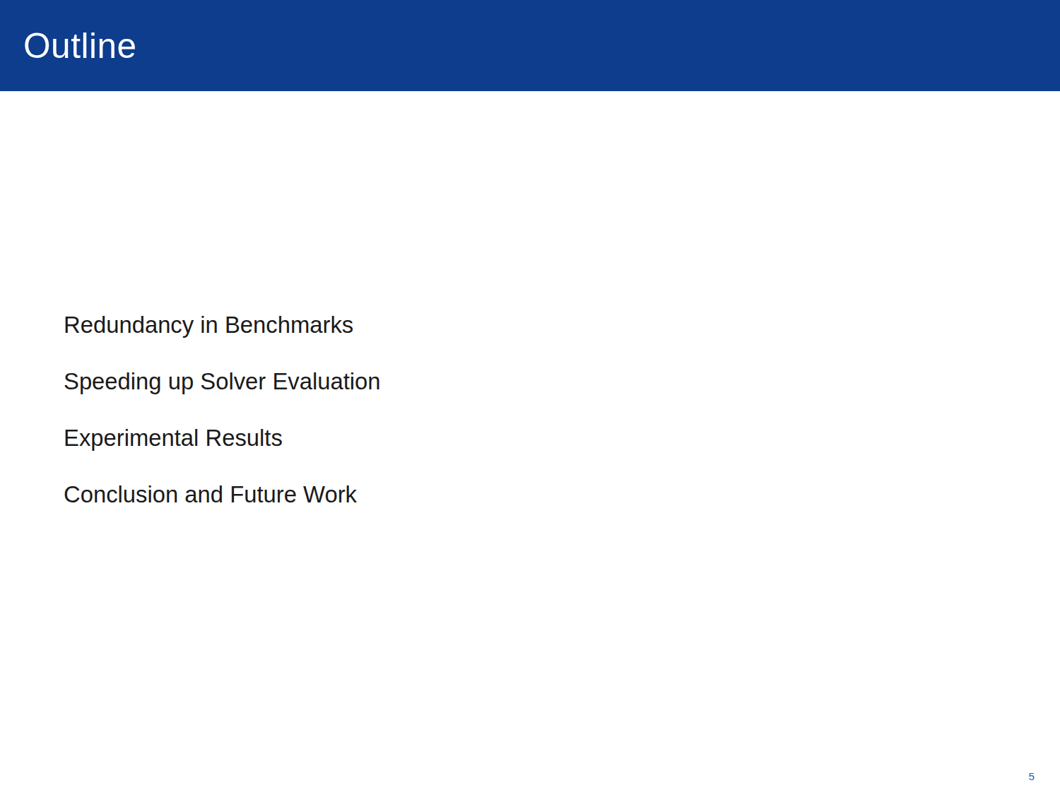Outline
Redundancy in Benchmarks
Speeding up Solver Evaluation
Experimental Results
Conclusion and Future Work
5